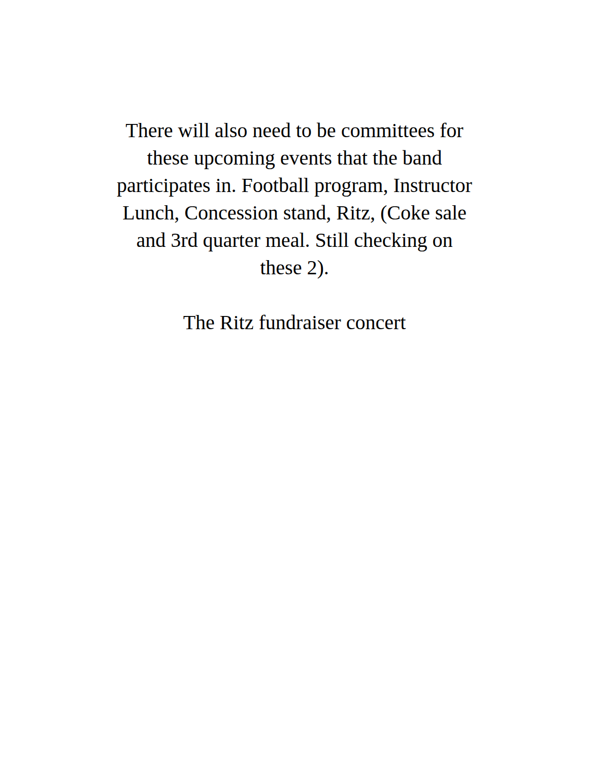There will also need to be committees for these upcoming events that the band participates in. Football program, Instructor Lunch, Concession stand, Ritz, (Coke sale and 3rd quarter meal. Still checking on these 2).
The Ritz fundraiser concert